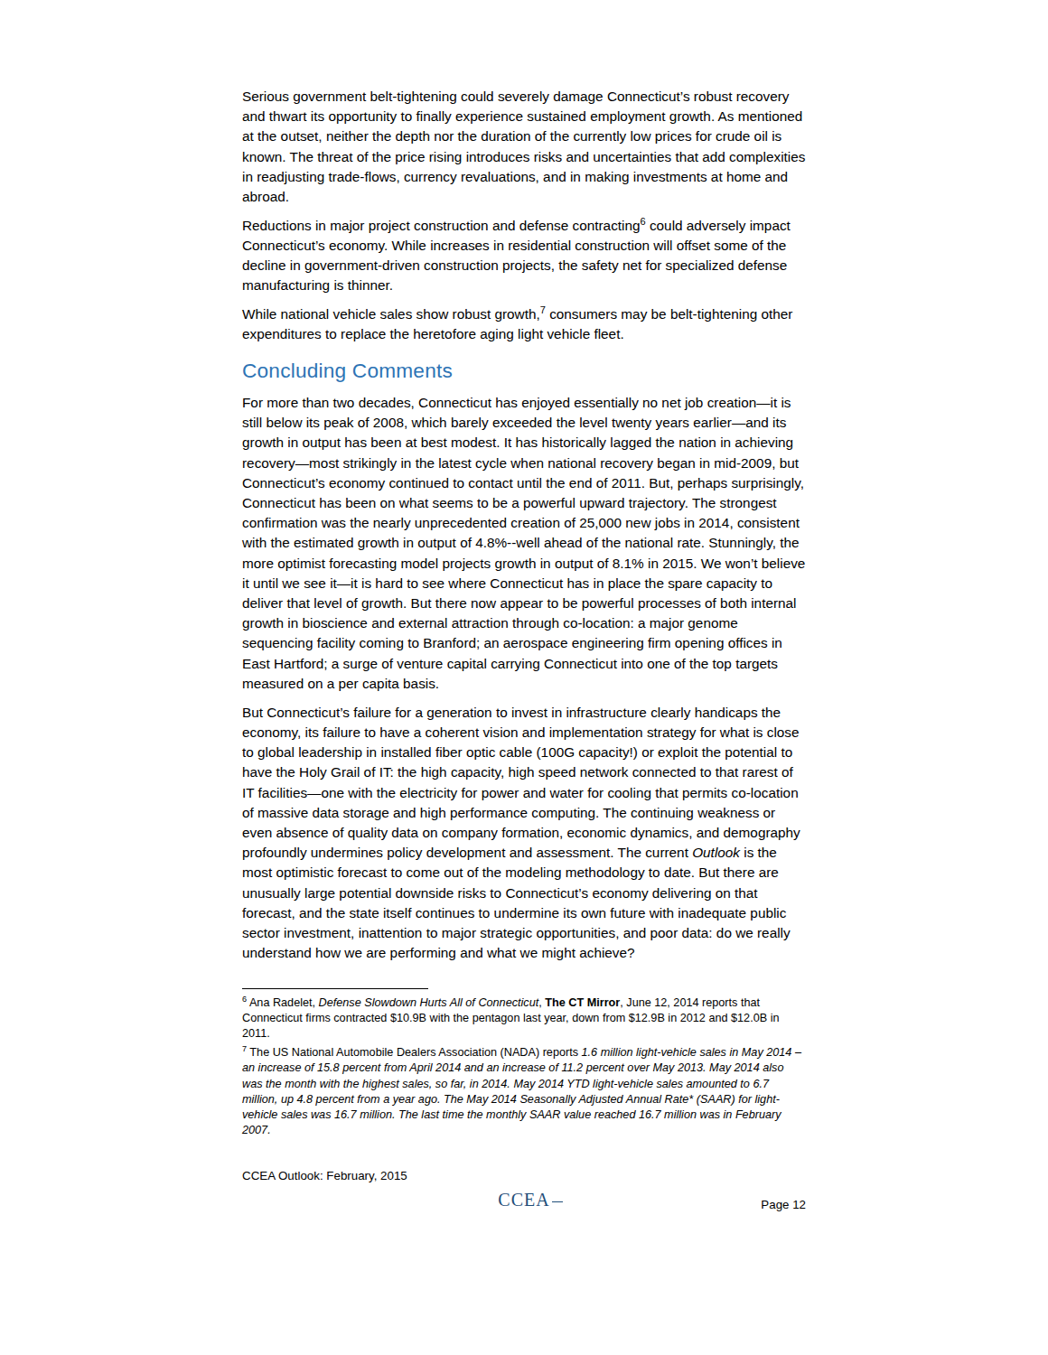Serious government belt-tightening could severely damage Connecticut’s robust recovery and thwart its opportunity to finally experience sustained employment growth. As mentioned at the outset, neither the depth nor the duration of the currently low prices for crude oil is known. The threat of the price rising introduces risks and uncertainties that add complexities in readjusting trade-flows, currency revaluations, and in making investments at home and abroad.
Reductions in major project construction and defense contracting6 could adversely impact Connecticut’s economy. While increases in residential construction will offset some of the decline in government-driven construction projects, the safety net for specialized defense manufacturing is thinner.
While national vehicle sales show robust growth,7 consumers may be belt-tightening other expenditures to replace the heretofore aging light vehicle fleet.
Concluding Comments
For more than two decades, Connecticut has enjoyed essentially no net job creation—it is still below its peak of 2008, which barely exceeded the level twenty years earlier—and its growth in output has been at best modest. It has historically lagged the nation in achieving recovery—most strikingly in the latest cycle when national recovery began in mid-2009, but Connecticut’s economy continued to contact until the end of 2011. But, perhaps surprisingly, Connecticut has been on what seems to be a powerful upward trajectory. The strongest confirmation was the nearly unprecedented creation of 25,000 new jobs in 2014, consistent with the estimated growth in output of 4.8%--well ahead of the national rate. Stunningly, the more optimist forecasting model projects growth in output of 8.1% in 2015. We won’t believe it until we see it—it is hard to see where Connecticut has in place the spare capacity to deliver that level of growth. But there now appear to be powerful processes of both internal growth in bioscience and external attraction through co-location: a major genome sequencing facility coming to Branford; an aerospace engineering firm opening offices in East Hartford; a surge of venture capital carrying Connecticut into one of the top targets measured on a per capita basis.
But Connecticut’s failure for a generation to invest in infrastructure clearly handicaps the economy, its failure to have a coherent vision and implementation strategy for what is close to global leadership in installed fiber optic cable (100G capacity!) or exploit the potential to have the Holy Grail of IT: the high capacity, high speed network connected to that rarest of IT facilities—one with the electricity for power and water for cooling that permits co-location of massive data storage and high performance computing. The continuing weakness or even absence of quality data on company formation, economic dynamics, and demography profoundly undermines policy development and assessment. The current Outlook is the most optimistic forecast to come out of the modeling methodology to date. But there are unusually large potential downside risks to Connecticut’s economy delivering on that forecast, and the state itself continues to undermine its own future with inadequate public sector investment, inattention to major strategic opportunities, and poor data: do we really understand how we are performing and what we might achieve?
6 Ana Radelet, Defense Slowdown Hurts All of Connecticut, The CT Mirror, June 12, 2014 reports that Connecticut firms contracted $10.9B with the pentagon last year, down from $12.9B in 2012 and $12.0B in 2011.
7 The US National Automobile Dealers Association (NADA) reports 1.6 million light-vehicle sales in May 2014 – an increase of 15.8 percent from April 2014 and an increase of 11.2 percent over May 2013. May 2014 also was the month with the highest sales, so far, in 2014. May 2014 YTD light-vehicle sales amounted to 6.7 million, up 4.8 percent from a year ago. The May 2014 Seasonally Adjusted Annual Rate* (SAAR) for light-vehicle sales was 16.7 million. The last time the monthly SAAR value reached 16.7 million was in February 2007.
CCEA Outlook: February, 2015
CCEA
Page 12